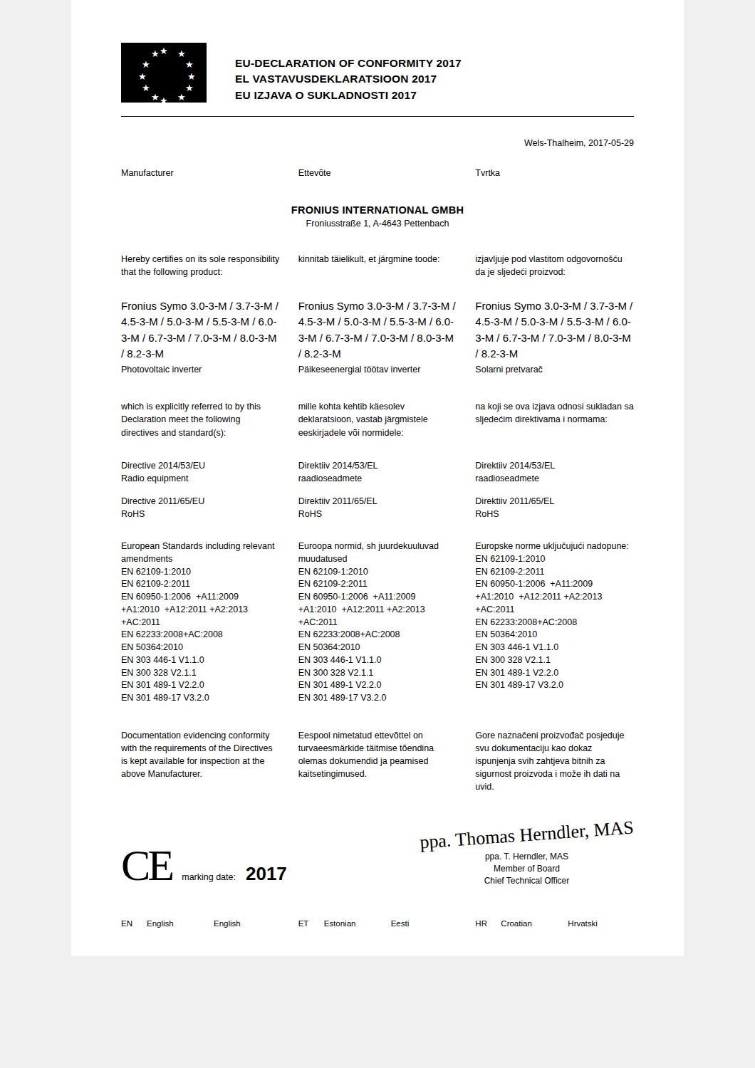★ ★ ★ ★ ★ ★ ★ ★ ★ ★ ★ ★
EU-DECLARATION OF CONFORMITY 2017
EL VASTAVUSDEKLARATSIOON 2017
EU IZJAVA O SUKLADNOSTI 2017
Wels-Thalheim, 2017-05-29
Manufacturer
Ettevõte
Tvrtka
FRONIUS INTERNATIONAL GMBH
Froniusstraße 1, A-4643 Pettenbach
Hereby certifies on its sole responsibility that the following product:
kinnitab täielikult, et järgmine toode:
izjavljuje pod vlastitom odgovornošću da je sljedeći proizvod:
Fronius Symo 3.0-3-M / 3.7-3-M / 4.5-3-M / 5.0-3-M / 5.5-3-M / 6.0-3-M / 6.7-3-M / 7.0-3-M / 8.0-3-M / 8.2-3-M
Photovoltaic inverter
Fronius Symo 3.0-3-M / 3.7-3-M / 4.5-3-M / 5.0-3-M / 5.5-3-M / 6.0-3-M / 6.7-3-M / 7.0-3-M / 8.0-3-M / 8.2-3-M
Päikeseenergial töötav inverter
Fronius Symo 3.0-3-M / 3.7-3-M / 4.5-3-M / 5.0-3-M / 5.5-3-M / 6.0-3-M / 6.7-3-M / 7.0-3-M / 8.0-3-M / 8.2-3-M
Solarni pretvarač
which is explicitly referred to by this Declaration meet the following directives and standard(s):
mille kohta kehtib käesolev deklaratsioon, vastab järgmistele eeskirjadele või normidele:
na koji se ova izjava odnosi sukladan sa sljedećim direktivama i normama:
Directive 2014/53/EU
Radio equipment
Directive 2011/65/EU
RoHS
Direktiiv 2014/53/EL
raadioseadmete
Direktiiv 2011/65/EL
RoHS
Direktiiv 2014/53/EL
raadioseadmete
Direktiiv 2011/65/EL
RoHS
European Standards including relevant amendments
EN 62109-1:2010
EN 62109-2:2011
EN 60950-1:2006 +A11:2009 +A1:2010 +A12:2011 +A2:2013 +AC:2011
EN 62233:2008+AC:2008
EN 50364:2010
EN 303 446-1 V1.1.0
EN 300 328 V2.1.1
EN 301 489-1 V2.2.0
EN 301 489-17 V3.2.0
Euroopa normid, sh juurdekuuluvad muudatused
EN 62109-1:2010
EN 62109-2:2011
EN 60950-1:2006 +A11:2009 +A1:2010 +A12:2011 +A2:2013 +AC:2011
EN 62233:2008+AC:2008
EN 50364:2010
EN 303 446-1 V1.1.0
EN 300 328 V2.1.1
EN 301 489-1 V2.2.0
EN 301 489-17 V3.2.0
Europske norme uključujući nadopune:
EN 62109-1:2010
EN 62109-2:2011
EN 60950-1:2006 +A11:2009 +A1:2010 +A12:2011 +A2:2013 +AC:2011
EN 62233:2008+AC:2008
EN 50364:2010
EN 303 446-1 V1.1.0
EN 300 328 V2.1.1
EN 301 489-1 V2.2.0
EN 301 489-17 V3.2.0
Documentation evidencing conformity with the requirements of the Directives is kept available for inspection at the above Manufacturer.
Eespool nimetatud ettevõttel on turvaeesmärkide täitmise tõendina olemas dokumendid ja peamised kaitsetingimused.
Gore naznačeni proizvođač posjeduje svu dokumentaciju kao dokaz ispunjenja svih zahtjeva bitnih za sigurnost proizvoda i može ih dati na uvid.
CE marking date: 2017
ppa. Thomas Herndler, MAS
ppa. T. Herndler, MAS
Member of Board
Chief Technical Officer
EN English English
ET Estonian Eesti
HR Croatian Hrvatski